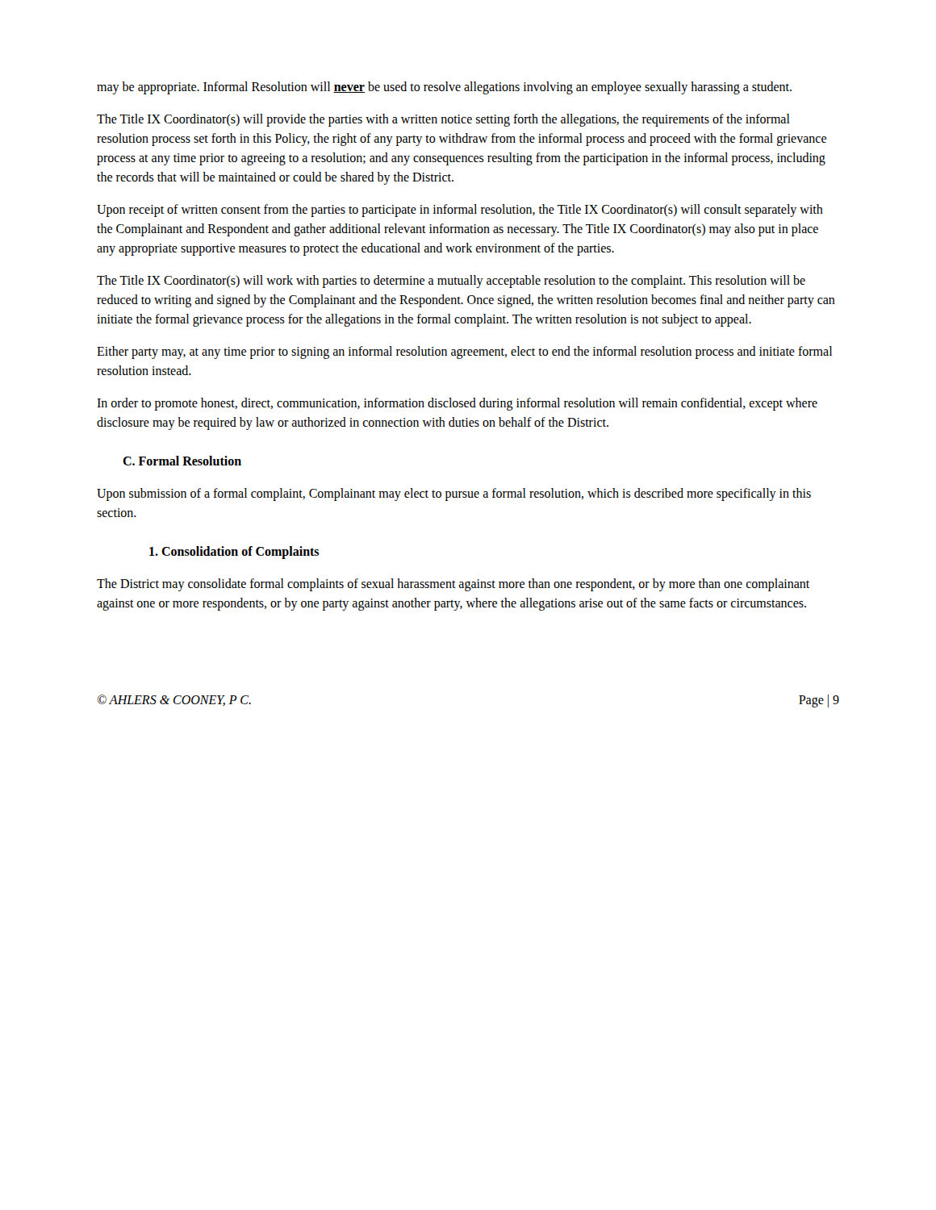may be appropriate. Informal Resolution will never be used to resolve allegations involving an employee sexually harassing a student.
The Title IX Coordinator(s) will provide the parties with a written notice setting forth the allegations, the requirements of the informal resolution process set forth in this Policy, the right of any party to withdraw from the informal process and proceed with the formal grievance process at any time prior to agreeing to a resolution; and any consequences resulting from the participation in the informal process, including the records that will be maintained or could be shared by the District.
Upon receipt of written consent from the parties to participate in informal resolution, the Title IX Coordinator(s) will consult separately with the Complainant and Respondent and gather additional relevant information as necessary. The Title IX Coordinator(s) may also put in place any appropriate supportive measures to protect the educational and work environment of the parties.
The Title IX Coordinator(s) will work with parties to determine a mutually acceptable resolution to the complaint. This resolution will be reduced to writing and signed by the Complainant and the Respondent. Once signed, the written resolution becomes final and neither party can initiate the formal grievance process for the allegations in the formal complaint. The written resolution is not subject to appeal.
Either party may, at any time prior to signing an informal resolution agreement, elect to end the informal resolution process and initiate formal resolution instead.
In order to promote honest, direct, communication, information disclosed during informal resolution will remain confidential, except where disclosure may be required by law or authorized in connection with duties on behalf of the District.
C. Formal Resolution
Upon submission of a formal complaint, Complainant may elect to pursue a formal resolution, which is described more specifically in this section.
1. Consolidation of Complaints
The District may consolidate formal complaints of sexual harassment against more than one respondent, or by more than one complainant against one or more respondents, or by one party against another party, where the allegations arise out of the same facts or circumstances.
© AHLERS & COONEY, P C. Page | 9